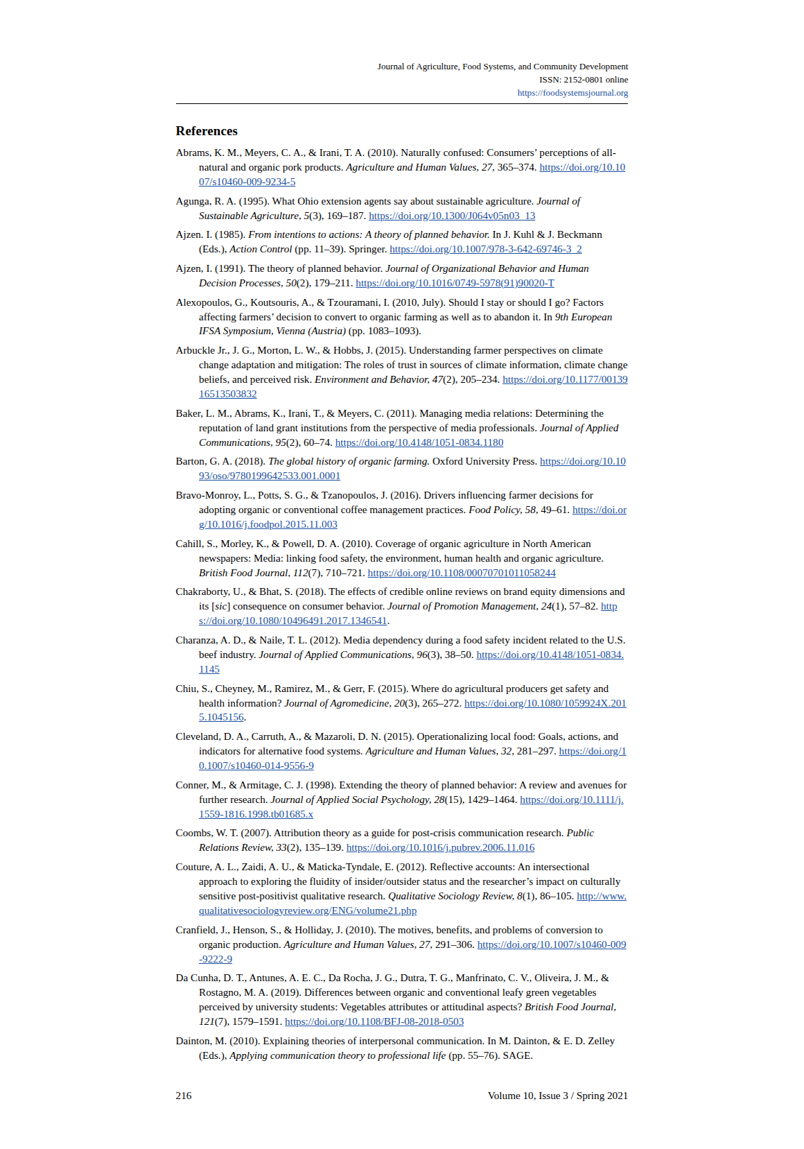Journal of Agriculture, Food Systems, and Community Development
ISSN: 2152-0801 online
https://foodsystemsjournal.org
References
Abrams, K. M., Meyers, C. A., & Irani, T. A. (2010). Naturally confused: Consumers’ perceptions of all-natural and organic pork products. Agriculture and Human Values, 27, 365–374. https://doi.org/10.1007/s10460-009-9234-5
Agunga, R. A. (1995). What Ohio extension agents say about sustainable agriculture. Journal of Sustainable Agriculture, 5(3), 169–187. https://doi.org/10.1300/J064v05n03_13
Ajzen. I. (1985). From intentions to actions: A theory of planned behavior. In J. Kuhl & J. Beckmann (Eds.), Action Control (pp. 11–39). Springer. https://doi.org/10.1007/978-3-642-69746-3_2
Ajzen, I. (1991). The theory of planned behavior. Journal of Organizational Behavior and Human Decision Processes, 50(2), 179–211. https://doi.org/10.1016/0749-5978(91)90020-T
Alexopoulos, G., Koutsouris, A., & Tzouramani, I. (2010, July). Should I stay or should I go? Factors affecting farmers’ decision to convert to organic farming as well as to abandon it. In 9th European IFSA Symposium, Vienna (Austria) (pp. 1083–1093).
Arbuckle Jr., J. G., Morton, L. W., & Hobbs, J. (2015). Understanding farmer perspectives on climate change adaptation and mitigation: The roles of trust in sources of climate information, climate change beliefs, and perceived risk. Environment and Behavior, 47(2), 205–234. https://doi.org/10.1177/0013916513503832
Baker, L. M., Abrams, K., Irani, T., & Meyers, C. (2011). Managing media relations: Determining the reputation of land grant institutions from the perspective of media professionals. Journal of Applied Communications, 95(2), 60–74. https://doi.org/10.4148/1051-0834.1180
Barton, G. A. (2018). The global history of organic farming. Oxford University Press. https://doi.org/10.1093/oso/9780199642533.001.0001
Bravo-Monroy, L., Potts, S. G., & Tzanopoulos, J. (2016). Drivers influencing farmer decisions for adopting organic or conventional coffee management practices. Food Policy, 58, 49–61. https://doi.org/10.1016/j.foodpol.2015.11.003
Cahill, S., Morley, K., & Powell, D. A. (2010). Coverage of organic agriculture in North American newspapers: Media: linking food safety, the environment, human health and organic agriculture. British Food Journal, 112(7), 710–721. https://doi.org/10.1108/00070701011058244
Chakraborty, U., & Bhat, S. (2018). The effects of credible online reviews on brand equity dimensions and its [sic] consequence on consumer behavior. Journal of Promotion Management, 24(1), 57–82. https://doi.org/10.1080/10496491.2017.1346541.
Charanza, A. D., & Naile, T. L. (2012). Media dependency during a food safety incident related to the U.S. beef industry. Journal of Applied Communications, 96(3), 38–50. https://doi.org/10.4148/1051-0834.1145
Chiu, S., Cheyney, M., Ramirez, M., & Gerr, F. (2015). Where do agricultural producers get safety and health information? Journal of Agromedicine, 20(3), 265–272. https://doi.org/10.1080/1059924X.2015.1045156.
Cleveland, D. A., Carruth, A., & Mazaroli, D. N. (2015). Operationalizing local food: Goals, actions, and indicators for alternative food systems. Agriculture and Human Values, 32, 281–297. https://doi.org/10.1007/s10460-014-9556-9
Conner, M., & Armitage, C. J. (1998). Extending the theory of planned behavior: A review and avenues for further research. Journal of Applied Social Psychology, 28(15), 1429–1464. https://doi.org/10.1111/j.1559-1816.1998.tb01685.x
Coombs, W. T. (2007). Attribution theory as a guide for post-crisis communication research. Public Relations Review, 33(2), 135–139. https://doi.org/10.1016/j.pubrev.2006.11.016
Couture, A. L., Zaidi, A. U., & Maticka-Tyndale, E. (2012). Reflective accounts: An intersectional approach to exploring the fluidity of insider/outsider status and the researcher’s impact on culturally sensitive post-positivist qualitative research. Qualitative Sociology Review, 8(1), 86–105. http://www.qualitativesociologyreview.org/ENG/volume21.php
Cranfield, J., Henson, S., & Holliday, J. (2010). The motives, benefits, and problems of conversion to organic production. Agriculture and Human Values, 27, 291–306. https://doi.org/10.1007/s10460-009-9222-9
Da Cunha, D. T., Antunes, A. E. C., Da Rocha, J. G., Dutra, T. G., Manfrinato, C. V., Oliveira, J. M., & Rostagno, M. A. (2019). Differences between organic and conventional leafy green vegetables perceived by university students: Vegetables attributes or attitudinal aspects? British Food Journal, 121(7), 1579–1591. https://doi.org/10.1108/BFJ-08-2018-0503
Dainton, M. (2010). Explaining theories of interpersonal communication. In M. Dainton, & E. D. Zelley (Eds.), Applying communication theory to professional life (pp. 55–76). SAGE.
216 Volume 10, Issue 3 / Spring 2021